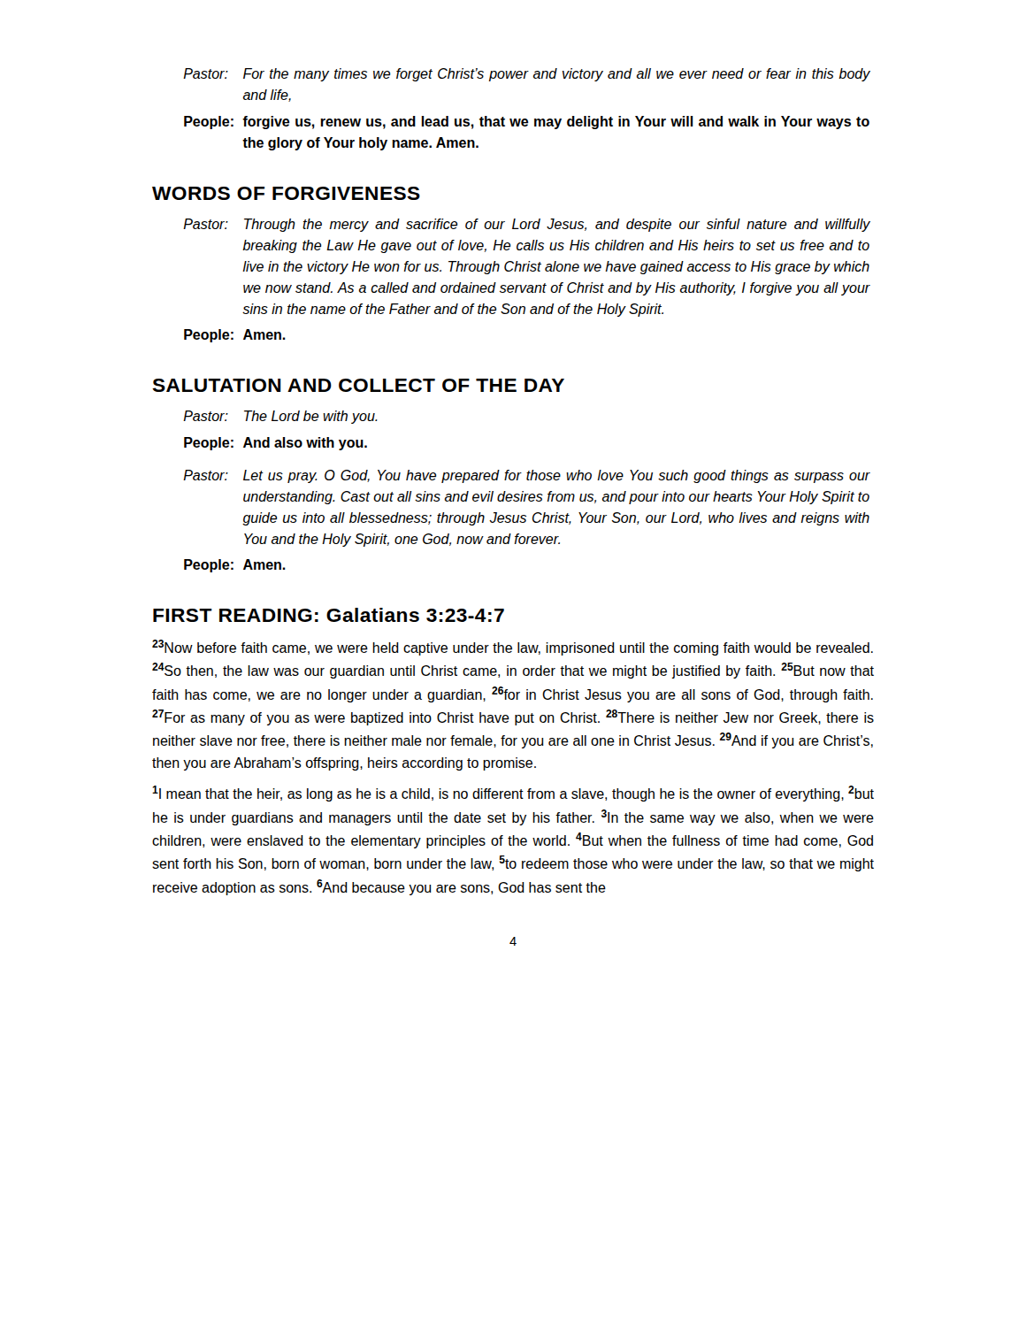Pastor: For the many times we forget Christ’s power and victory and all we ever need or fear in this body and life,
People: forgive us, renew us, and lead us, that we may delight in Your will and walk in Your ways to the glory of Your holy name. Amen.
WORDS OF FORGIVENESS
Pastor: Through the mercy and sacrifice of our Lord Jesus, and despite our sinful nature and willfully breaking the Law He gave out of love, He calls us His children and His heirs to set us free and to live in the victory He won for us. Through Christ alone we have gained access to His grace by which we now stand. As a called and ordained servant of Christ and by His authority, I forgive you all your sins in the name of the Father and of the Son and of the Holy Spirit.
People: Amen.
SALUTATION AND COLLECT OF THE DAY
Pastor: The Lord be with you.
People: And also with you.
Pastor: Let us pray. O God, You have prepared for those who love You such good things as surpass our understanding. Cast out all sins and evil desires from us, and pour into our hearts Your Holy Spirit to guide us into all blessedness; through Jesus Christ, Your Son, our Lord, who lives and reigns with You and the Holy Spirit, one God, now and forever.
People: Amen.
FIRST READING: Galatians 3:23-4:7
23Now before faith came, we were held captive under the law, imprisoned until the coming faith would be revealed. 24So then, the law was our guardian until Christ came, in order that we might be justified by faith. 25But now that faith has come, we are no longer under a guardian, 26for in Christ Jesus you are all sons of God, through faith. 27For as many of you as were baptized into Christ have put on Christ. 28There is neither Jew nor Greek, there is neither slave nor free, there is neither male nor female, for you are all one in Christ Jesus. 29And if you are Christ’s, then you are Abraham’s offspring, heirs according to promise.
1I mean that the heir, as long as he is a child, is no different from a slave, though he is the owner of everything, 2but he is under guardians and managers until the date set by his father. 3In the same way we also, when we were children, were enslaved to the elementary principles of the world. 4But when the fullness of time had come, God sent forth his Son, born of woman, born under the law, 5to redeem those who were under the law, so that we might receive adoption as sons. 6And because you are sons, God has sent the
4